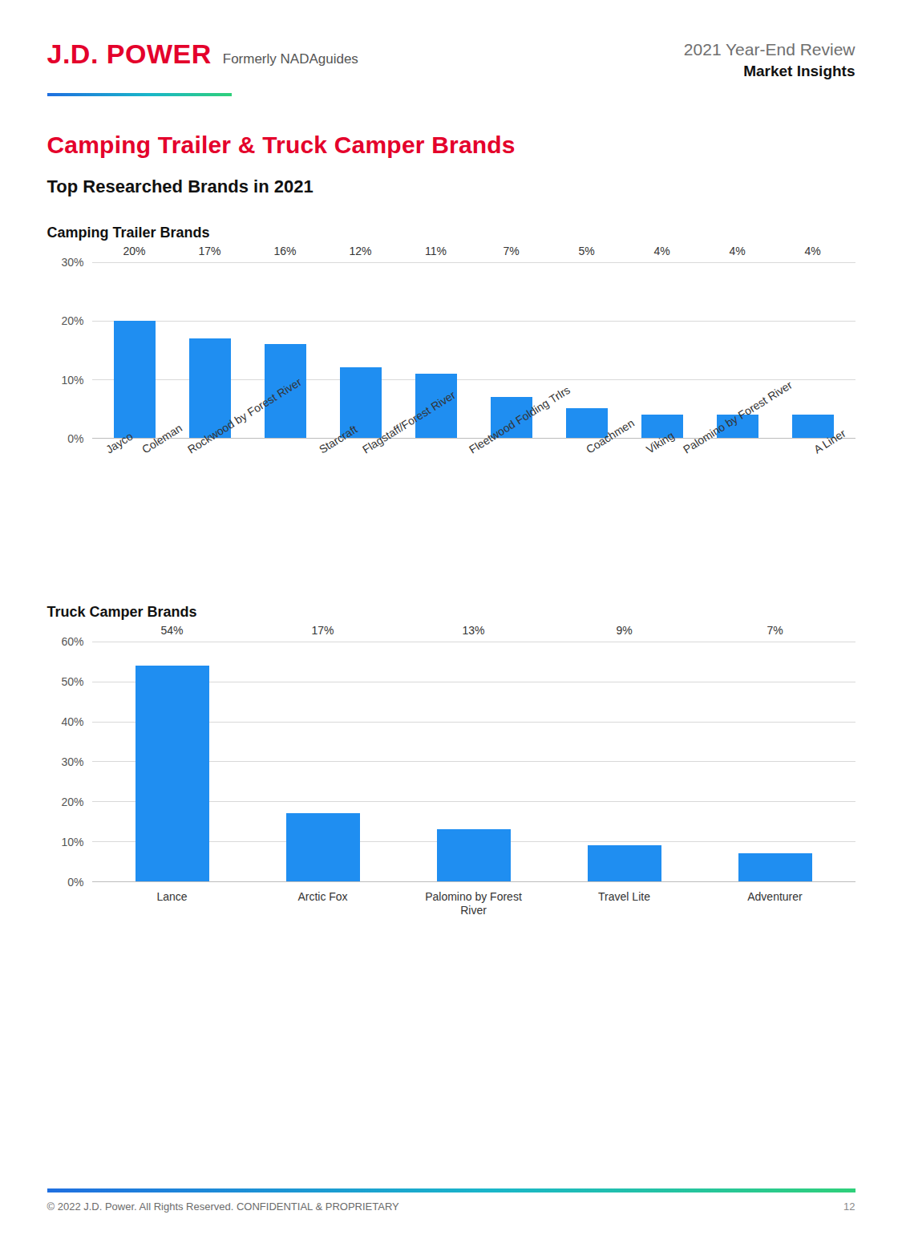J.D. POWER
Formerly NADAguides
2021 Year-End Review
Market Insights
Camping Trailer & Truck Camper Brands
Top Researched Brands in 2021
Camping Trailer Brands
30%
20%
10%
0%
20%
17%
16%
12%
11%
7%
5%
4%
4%
4%
Jayco
Coleman
Rockwood by Forest River
Starcraft
Flagstaff/Forest River
Fleetwood Folding Trlrs
Coachmen
Viking
Palomino by Forest River
A Liner
Truck Camper Brands
60%
50%
40%
30%
20%
10%
0%
54%
17%
13%
9%
7%
Lance
Arctic Fox
Palomino by Forest River
Travel Lite
Adventurer
© 2022 J.D. Power. All Rights Reserved. CONFIDENTIAL & PROPRIETARY
12